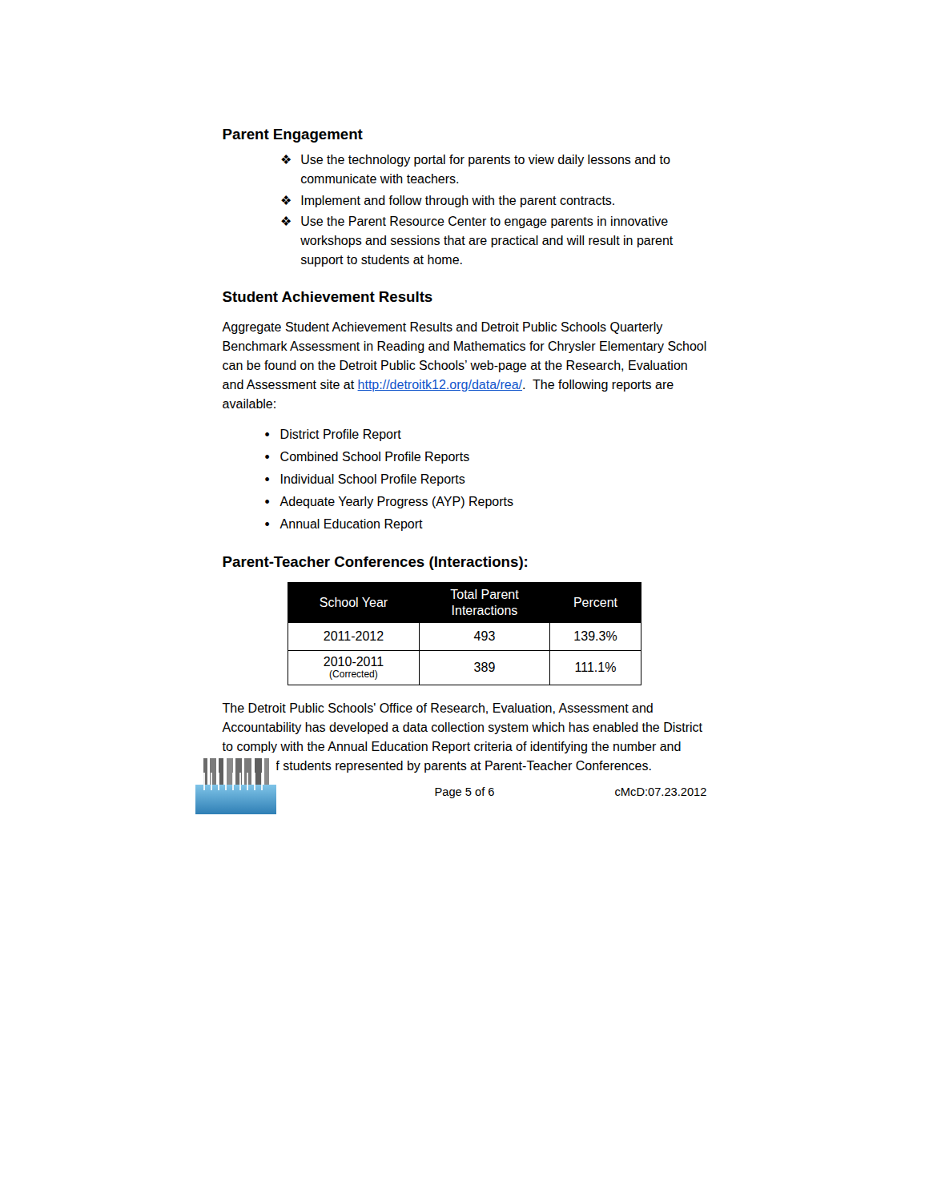Parent Engagement
Use the technology portal for parents to view daily lessons and to communicate with teachers.
Implement and follow through with the parent contracts.
Use the Parent Resource Center to engage parents in innovative workshops and sessions that are practical and will result in parent support to students at home.
Student Achievement Results
Aggregate Student Achievement Results and Detroit Public Schools Quarterly Benchmark Assessment in Reading and Mathematics for Chrysler Elementary School can be found on the Detroit Public Schools’ web-page at the Research, Evaluation and Assessment site at http://detroitk12.org/data/rea/. The following reports are available:
District Profile Report
Combined School Profile Reports
Individual School Profile Reports
Adequate Yearly Progress (AYP) Reports
Annual Education Report
Parent-Teacher Conferences (Interactions):
| School Year | Total Parent Interactions | Percent |
| --- | --- | --- |
| 2011-2012 | 493 | 139.3% |
| 2010-2011 (Corrected) | 389 | 111.1% |
The Detroit Public Schools' Office of Research, Evaluation, Assessment and Accountability has developed a data collection system which has enabled the District to comply with the Annual Education Report criteria of identifying the number and percent of students represented by parents at Parent-Teacher Conferences.
Page 5 of 6
cMcD:07.23.2012